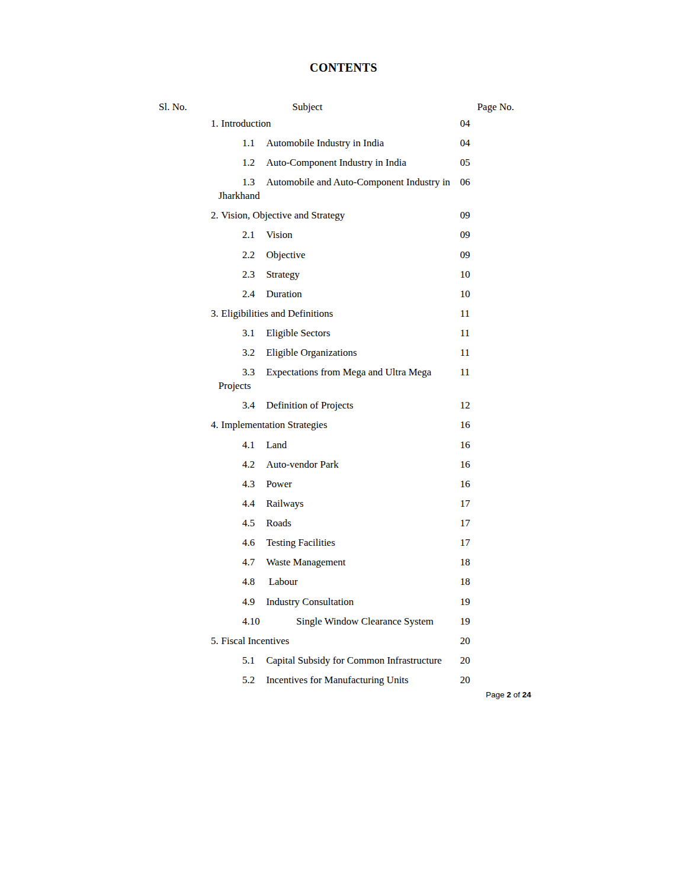CONTENTS
| Sl. No. | Subject | Page No. |
| 1. | Introduction | 04 |
| | 1.1 Automobile Industry in India | 04 |
| | 1.2 Auto-Component Industry in India | 05 |
| | 1.3 Automobile and Auto-Component Industry in Jharkhand | 06 |
| 2. | Vision, Objective and Strategy | 09 |
| | 2.1 Vision | 09 |
| | 2.2 Objective | 09 |
| | 2.3 Strategy | 10 |
| | 2.4 Duration | 10 |
| 3. | Eligibilities and Definitions | 11 |
| | 3.1 Eligible Sectors | 11 |
| | 3.2 Eligible Organizations | 11 |
| | 3.3 Expectations from Mega and Ultra Mega Projects | 11 |
| | 3.4 Definition of Projects | 12 |
| 4. | Implementation Strategies | 16 |
| | 4.1 Land | 16 |
| | 4.2 Auto-vendor Park | 16 |
| | 4.3 Power | 16 |
| | 4.4 Railways | 17 |
| | 4.5 Roads | 17 |
| | 4.6 Testing Facilities | 17 |
| | 4.7 Waste Management | 18 |
| | 4.8 Labour | 18 |
| | 4.9 Industry Consultation | 19 |
| | 4.10 Single Window Clearance System | 19 |
| 5. | Fiscal Incentives | 20 |
| | 5.1 Capital Subsidy for Common Infrastructure | 20 |
| | 5.2 Incentives for Manufacturing Units | 20 |
Page 2 of 24